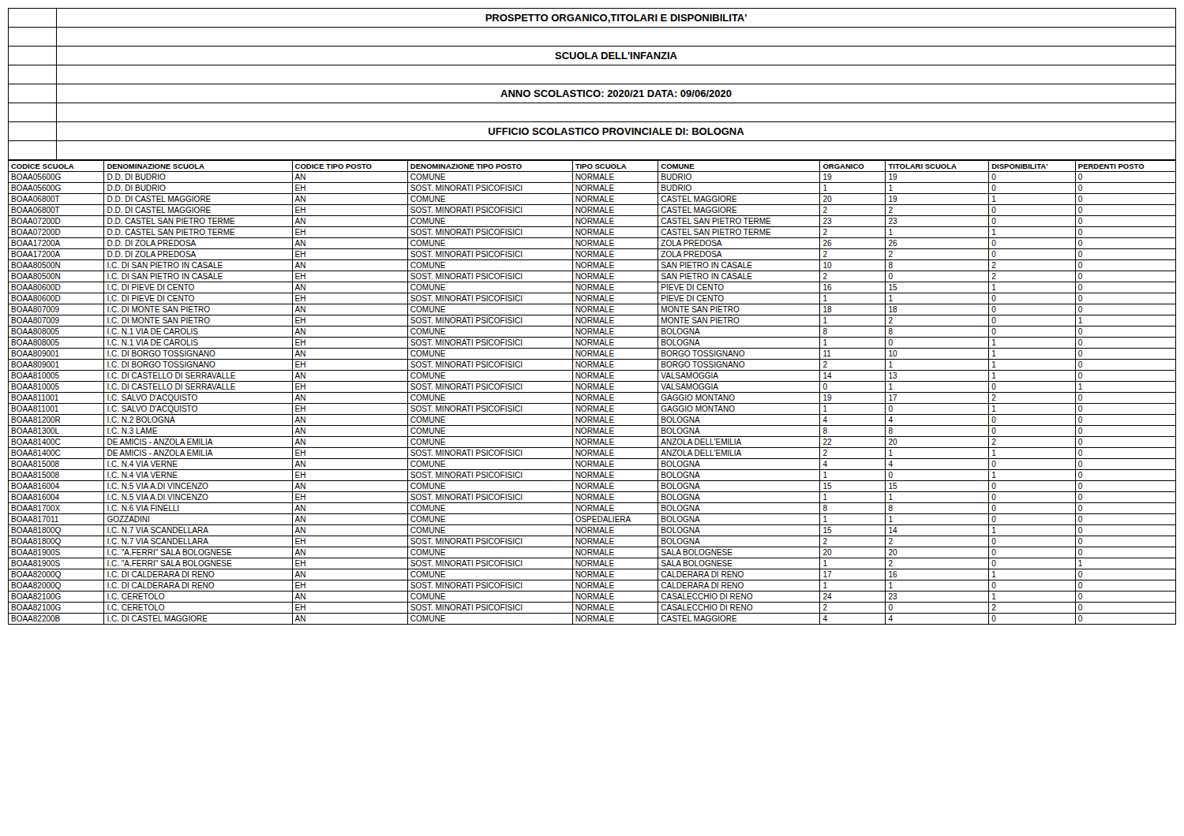PROSPETTO ORGANICO,TITOLARI E DISPONIBILITA'
SCUOLA DELL'INFANZIA
ANNO SCOLASTICO: 2020/21 DATA: 09/06/2020
UFFICIO SCOLASTICO PROVINCIALE DI: BOLOGNA
| CODICE SCUOLA | DENOMINAZIONE SCUOLA | CODICE TIPO POSTO | DENOMINAZIONE TIPO POSTO | TIPO SCUOLA | COMUNE | ORGANICO | TITOLARI SCUOLA | DISPONIBILITA' | PERDENTI POSTO |
| --- | --- | --- | --- | --- | --- | --- | --- | --- | --- |
| BOAA05600G | D.D. DI BUDRIO | AN | COMUNE | NORMALE | BUDRIO | 19 | 19 | 0 | 0 |
| BOAA05600G | D.D. DI BUDRIO | EH | SOST. MINORATI PSICOFISICI | NORMALE | BUDRIO | 1 | 1 | 0 | 0 |
| BOAA06800T | D.D. DI CASTEL MAGGIORE | AN | COMUNE | NORMALE | CASTEL MAGGIORE | 20 | 19 | 1 | 0 |
| BOAA06800T | D.D. DI CASTEL MAGGIORE | EH | SOST. MINORATI PSICOFISICI | NORMALE | CASTEL MAGGIORE | 2 | 2 | 0 | 0 |
| BOAA07200D | D.D. CASTEL SAN PIETRO TERME | AN | COMUNE | NORMALE | CASTEL SAN PIETRO TERME | 23 | 23 | 0 | 0 |
| BOAA07200D | D.D. CASTEL SAN PIETRO TERME | EH | SOST. MINORATI PSICOFISICI | NORMALE | CASTEL SAN PIETRO TERME | 2 | 1 | 1 | 0 |
| BOAA17200A | D.D. DI ZOLA PREDOSA | AN | COMUNE | NORMALE | ZOLA PREDOSA | 26 | 26 | 0 | 0 |
| BOAA17200A | D.D. DI ZOLA PREDOSA | EH | SOST. MINORATI PSICOFISICI | NORMALE | ZOLA PREDOSA | 2 | 2 | 0 | 0 |
| BOAA80500N | I.C. DI SAN PIETRO IN CASALE | AN | COMUNE | NORMALE | SAN PIETRO IN CASALE | 10 | 8 | 2 | 0 |
| BOAA80500N | I.C. DI SAN PIETRO IN CASALE | EH | SOST. MINORATI PSICOFISICI | NORMALE | SAN PIETRO IN CASALE | 2 | 0 | 2 | 0 |
| BOAA80600D | I.C. DI PIEVE DI CENTO | AN | COMUNE | NORMALE | PIEVE DI CENTO | 16 | 15 | 1 | 0 |
| BOAA80600D | I.C. DI PIEVE DI CENTO | EH | SOST. MINORATI PSICOFISICI | NORMALE | PIEVE DI CENTO | 1 | 1 | 0 | 0 |
| BOAA807009 | I.C. DI MONTE SAN PIETRO | AN | COMUNE | NORMALE | MONTE SAN PIETRO | 18 | 18 | 0 | 0 |
| BOAA807009 | I.C. DI MONTE SAN PIETRO | EH | SOST. MINORATI PSICOFISICI | NORMALE | MONTE SAN PIETRO | 1 | 2 | 0 | 1 |
| BOAA808005 | I.C. N.1 VIA DE CAROLIS | AN | COMUNE | NORMALE | BOLOGNA | 8 | 8 | 0 | 0 |
| BOAA808005 | I.C. N.1 VIA DE CAROLIS | EH | SOST. MINORATI PSICOFISICI | NORMALE | BOLOGNA | 1 | 0 | 1 | 0 |
| BOAA809001 | I.C. DI BORGO TOSSIGNANO | AN | COMUNE | NORMALE | BORGO TOSSIGNANO | 11 | 10 | 1 | 0 |
| BOAA809001 | I.C. DI BORGO TOSSIGNANO | EH | SOST. MINORATI PSICOFISICI | NORMALE | BORGO TOSSIGNANO | 2 | 1 | 1 | 0 |
| BOAA810005 | I.C. DI CASTELLO DI SERRAVALLE | AN | COMUNE | NORMALE | VALSAMOGGIA | 14 | 13 | 1 | 0 |
| BOAA810005 | I.C. DI CASTELLO DI SERRAVALLE | EH | SOST. MINORATI PSICOFISICI | NORMALE | VALSAMOGGIA | 0 | 1 | 0 | 1 |
| BOAA811001 | I.C. SALVO D'ACQUISTO | AN | COMUNE | NORMALE | GAGGIO MONTANO | 19 | 17 | 2 | 0 |
| BOAA811001 | I.C. SALVO D'ACQUISTO | EH | SOST. MINORATI PSICOFISICI | NORMALE | GAGGIO MONTANO | 1 | 0 | 1 | 0 |
| BOAA81200R | I.C. N.2 BOLOGNA | AN | COMUNE | NORMALE | BOLOGNA | 4 | 4 | 0 | 0 |
| BOAA81300L | I.C. N.3 LAME | AN | COMUNE | NORMALE | BOLOGNA | 8 | 8 | 0 | 0 |
| BOAA81400C | DE AMICIS - ANZOLA EMILIA | AN | COMUNE | NORMALE | ANZOLA DELL'EMILIA | 22 | 20 | 2 | 0 |
| BOAA81400C | DE AMICIS - ANZOLA EMILIA | EH | SOST. MINORATI PSICOFISICI | NORMALE | ANZOLA DELL'EMILIA | 2 | 1 | 1 | 0 |
| BOAA815008 | I.C. N.4 VIA VERNE | AN | COMUNE | NORMALE | BOLOGNA | 4 | 4 | 0 | 0 |
| BOAA815008 | I.C. N.4 VIA VERNE | EH | SOST. MINORATI PSICOFISICI | NORMALE | BOLOGNA | 1 | 0 | 1 | 0 |
| BOAA816004 | I.C. N.5 VIA A.DI VINCENZO | AN | COMUNE | NORMALE | BOLOGNA | 15 | 15 | 0 | 0 |
| BOAA816004 | I.C. N.5 VIA A.DI VINCENZO | EH | SOST. MINORATI PSICOFISICI | NORMALE | BOLOGNA | 1 | 1 | 0 | 0 |
| BOAA81700X | I.C. N.6 VIA FINELLI | AN | COMUNE | NORMALE | BOLOGNA | 8 | 8 | 0 | 0 |
| BOAA817011 | GOZZADINI | AN | COMUNE | OSPEDALIERA | BOLOGNA | 1 | 1 | 0 | 0 |
| BOAA81800Q | I.C. N.7 VIA SCANDELLARA | AN | COMUNE | NORMALE | BOLOGNA | 15 | 14 | 1 | 0 |
| BOAA81800Q | I.C. N.7 VIA SCANDELLARA | EH | SOST. MINORATI PSICOFISICI | NORMALE | BOLOGNA | 2 | 2 | 0 | 0 |
| BOAA81900S | I.C. "A.FERRI" SALA BOLOGNESE | AN | COMUNE | NORMALE | SALA BOLOGNESE | 20 | 20 | 0 | 0 |
| BOAA81900S | I.C. "A.FERRI" SALA BOLOGNESE | EH | SOST. MINORATI PSICOFISICI | NORMALE | SALA BOLOGNESE | 1 | 2 | 0 | 1 |
| BOAA82000Q | I.C. DI CALDERARA DI RENO | AN | COMUNE | NORMALE | CALDERARA DI RENO | 17 | 16 | 1 | 0 |
| BOAA82000Q | I.C. DI CALDERARA DI RENO | EH | SOST. MINORATI PSICOFISICI | NORMALE | CALDERARA DI RENO | 1 | 1 | 0 | 0 |
| BOAA82100G | I.C. CERETOLO | AN | COMUNE | NORMALE | CASALECCHIO DI RENO | 24 | 23 | 1 | 0 |
| BOAA82100G | I.C. CERETOLO | EH | SOST. MINORATI PSICOFISICI | NORMALE | CASALECCHIO DI RENO | 2 | 0 | 2 | 0 |
| BOAA82200B | I.C. DI CASTEL MAGGIORE | AN | COMUNE | NORMALE | CASTEL MAGGIORE | 4 | 4 | 0 | 0 |